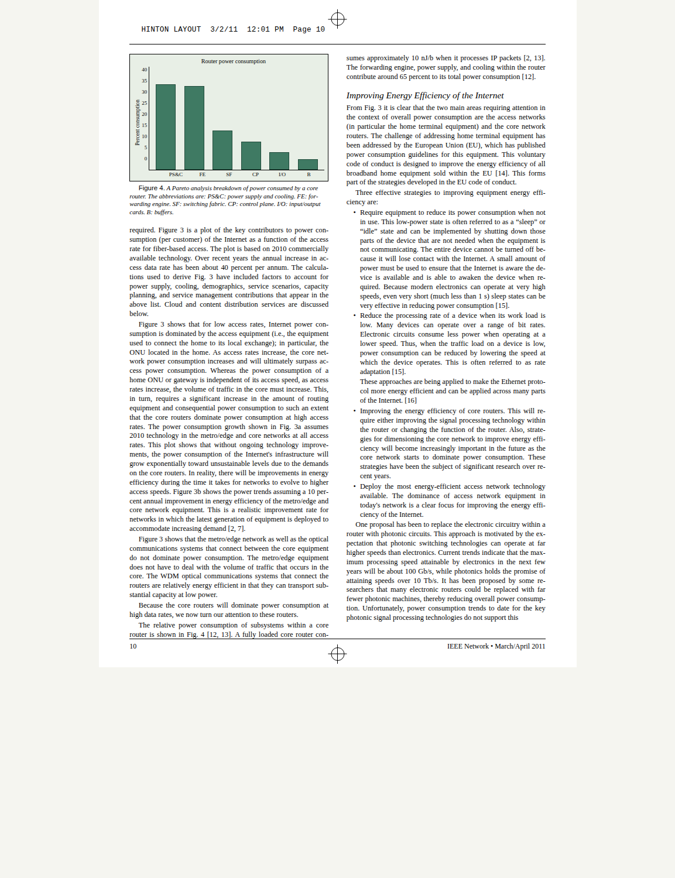HINTON LAYOUT 3/2/11 12:01 PM Page 10
Router power consumption
Percent consumption
4035302520151050
PS&C FE SF CP I/O B
Figure 4. A Pareto analysis breakdown of power consumed by a core router. The abbreviations are: PS&C: power supply and cooling. FE: forwarding engine. SF: switching fabric. CP: control plane. I/O: input/output cards. B: buffers.
required. Figure 3 is a plot of the key contributors to power consumption (per customer) of the Internet as a function of the access rate for fiber-based access. The plot is based on 2010 commercially available technology. Over recent years the annual increase in access data rate has been about 40 percent per annum. The calculations used to derive Fig. 3 have included factors to account for power supply, cooling, demographics, service scenarios, capacity planning, and service management contributions that appear in the above list. Cloud and content distribution services are discussed below.
Figure 3 shows that for low access rates, Internet power consumption is dominated by the access equipment (i.e., the equipment used to connect the home to its local exchange); in particular, the ONU located in the home. As access rates increase, the core network power consumption increases and will ultimately surpass access power consumption. Whereas the power consumption of a home ONU or gateway is independent of its access speed, as access rates increase, the volume of traffic in the core must increase. This, in turn, requires a significant increase in the amount of routing equipment and consequential power consumption to such an extent that the core routers dominate power consumption at high access rates. The power consumption growth shown in Fig. 3a assumes 2010 technology in the metro/edge and core networks at all access rates. This plot shows that without ongoing technology improvements, the power consumption of the Internet's infrastructure will grow exponentially toward unsustainable levels due to the demands on the core routers. In reality, there will be improvements in energy efficiency during the time it takes for networks to evolve to higher access speeds. Figure 3b shows the power trends assuming a 10 percent annual improvement in energy efficiency of the metro/edge and core network equipment. This is a realistic improvement rate for networks in which the latest generation of equipment is deployed to accommodate increasing demand [2, 7].
Figure 3 shows that the metro/edge network as well as the optical communications systems that connect between the core equipment do not dominate power consumption. The metro/edge equipment does not have to deal with the volume of traffic that occurs in the core. The WDM optical communications systems that connect the routers are relatively energy efficient in that they can transport substantial capacity at low power.
Because the core routers will dominate power consumption at high data rates, we now turn our attention to these routers.
The relative power consumption of subsystems within a core router is shown in Fig. 4 [12, 13]. A fully loaded core router consumes approximately 10 nJ/b when it processes IP packets [2, 13]. The forwarding engine, power supply, and cooling within the router contribute around 65 percent to its total power consumption [12].
Improving Energy Efficiency of the Internet
From Fig. 3 it is clear that the two main areas requiring attention in the context of overall power consumption are the access networks (in particular the home terminal equipment) and the core network routers. The challenge of addressing home terminal equipment has been addressed by the European Union (EU), which has published power consumption guidelines for this equipment. This voluntary code of conduct is designed to improve the energy efficiency of all broadband home equipment sold within the EU [14]. This forms part of the strategies developed in the EU code of conduct.
Three effective strategies to improving equipment energy efficiency are:
Require equipment to reduce its power consumption when not in use. This low-power state is often referred to as a “sleep” or “idle” state and can be implemented by shutting down those parts of the device that are not needed when the equipment is not communicating. The entire device cannot be turned off because it will lose contact with the Internet. A small amount of power must be used to ensure that the Internet is aware the device is available and is able to awaken the device when required. Because modern electronics can operate at very high speeds, even very short (much less than 1 s) sleep states can be very effective in reducing power consumption [15].
Reduce the processing rate of a device when its work load is low. Many devices can operate over a range of bit rates. Electronic circuits consume less power when operating at a lower speed. Thus, when the traffic load on a device is low, power consumption can be reduced by lowering the speed at which the device operates. This is often referred to as rate adaptation [15].
These approaches are being applied to make the Ethernet protocol more energy efficient and can be applied across many parts of the Internet. [16]
Improving the energy efficiency of core routers. This will require either improving the signal processing technology within the router or changing the function of the router. Also, strategies for dimensioning the core network to improve energy efficiency will become increasingly important in the future as the core network starts to dominate power consumption. These strategies have been the subject of significant research over recent years.
Deploy the most energy-efficient access network technology available. The dominance of access network equipment in today's network is a clear focus for improving the energy efficiency of the Internet.
One proposal has been to replace the electronic circuitry within a router with photonic circuits. This approach is motivated by the expectation that photonic switching technologies can operate at far higher speeds than electronics. Current trends indicate that the maximum processing speed attainable by electronics in the next few years will be about 100 Gb/s, while photonics holds the promise of attaining speeds over 10 Tb/s. It has been proposed by some researchers that many electronic routers could be replaced with far fewer photonic machines, thereby reducing overall power consumption. Unfortunately, power consumption trends to date for the key photonic signal processing technologies do not support this
10 IEEE Network • March/April 2011